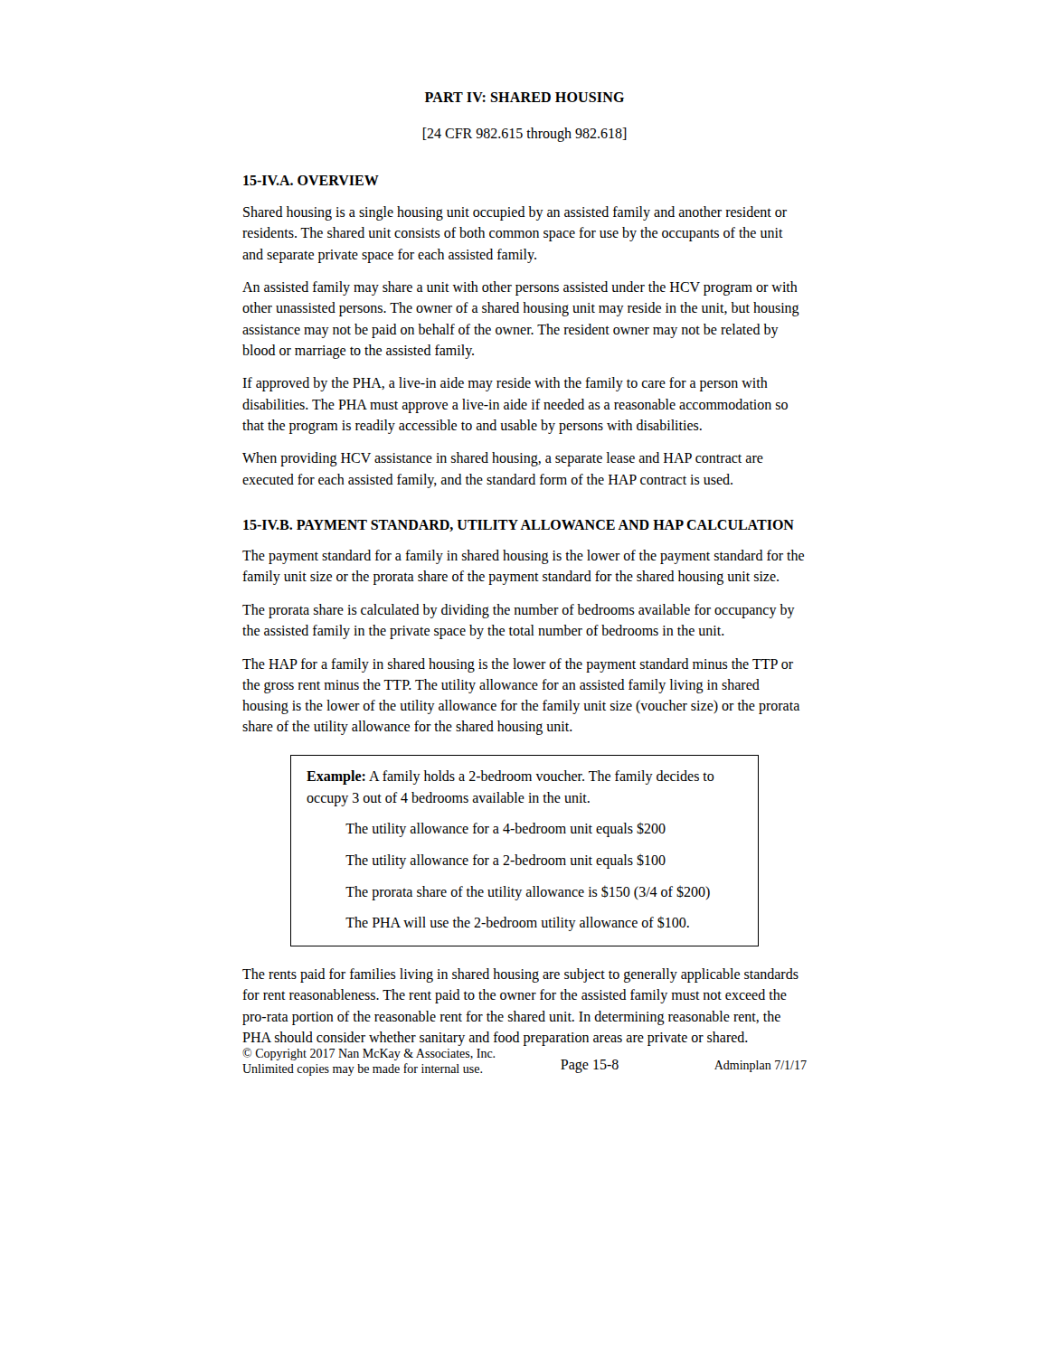PART IV: SHARED HOUSING
[24 CFR 982.615 through 982.618]
15-IV.A. OVERVIEW
Shared housing is a single housing unit occupied by an assisted family and another resident or residents. The shared unit consists of both common space for use by the occupants of the unit and separate private space for each assisted family.
An assisted family may share a unit with other persons assisted under the HCV program or with other unassisted persons. The owner of a shared housing unit may reside in the unit, but housing assistance may not be paid on behalf of the owner. The resident owner may not be related by blood or marriage to the assisted family.
If approved by the PHA, a live-in aide may reside with the family to care for a person with disabilities. The PHA must approve a live-in aide if needed as a reasonable accommodation so that the program is readily accessible to and usable by persons with disabilities.
When providing HCV assistance in shared housing, a separate lease and HAP contract are executed for each assisted family, and the standard form of the HAP contract is used.
15-IV.B. PAYMENT STANDARD, UTILITY ALLOWANCE AND HAP CALCULATION
The payment standard for a family in shared housing is the lower of the payment standard for the family unit size or the prorata share of the payment standard for the shared housing unit size.
The prorata share is calculated by dividing the number of bedrooms available for occupancy by the assisted family in the private space by the total number of bedrooms in the unit.
The HAP for a family in shared housing is the lower of the payment standard minus the TTP or the gross rent minus the TTP. The utility allowance for an assisted family living in shared housing is the lower of the utility allowance for the family unit size (voucher size) or the prorata share of the utility allowance for the shared housing unit.
Example: A family holds a 2-bedroom voucher. The family decides to occupy 3 out of 4 bedrooms available in the unit.
The utility allowance for a 4-bedroom unit equals $200
The utility allowance for a 2-bedroom unit equals $100
The prorata share of the utility allowance is $150 (3/4 of $200)
The PHA will use the 2-bedroom utility allowance of $100.
The rents paid for families living in shared housing are subject to generally applicable standards for rent reasonableness. The rent paid to the owner for the assisted family must not exceed the pro-rata portion of the reasonable rent for the shared unit. In determining reasonable rent, the PHA should consider whether sanitary and food preparation areas are private or shared.
© Copyright 2017 Nan McKay & Associates, Inc.
Unlimited copies may be made for internal use.
Page 15-8
Adminplan 7/1/17